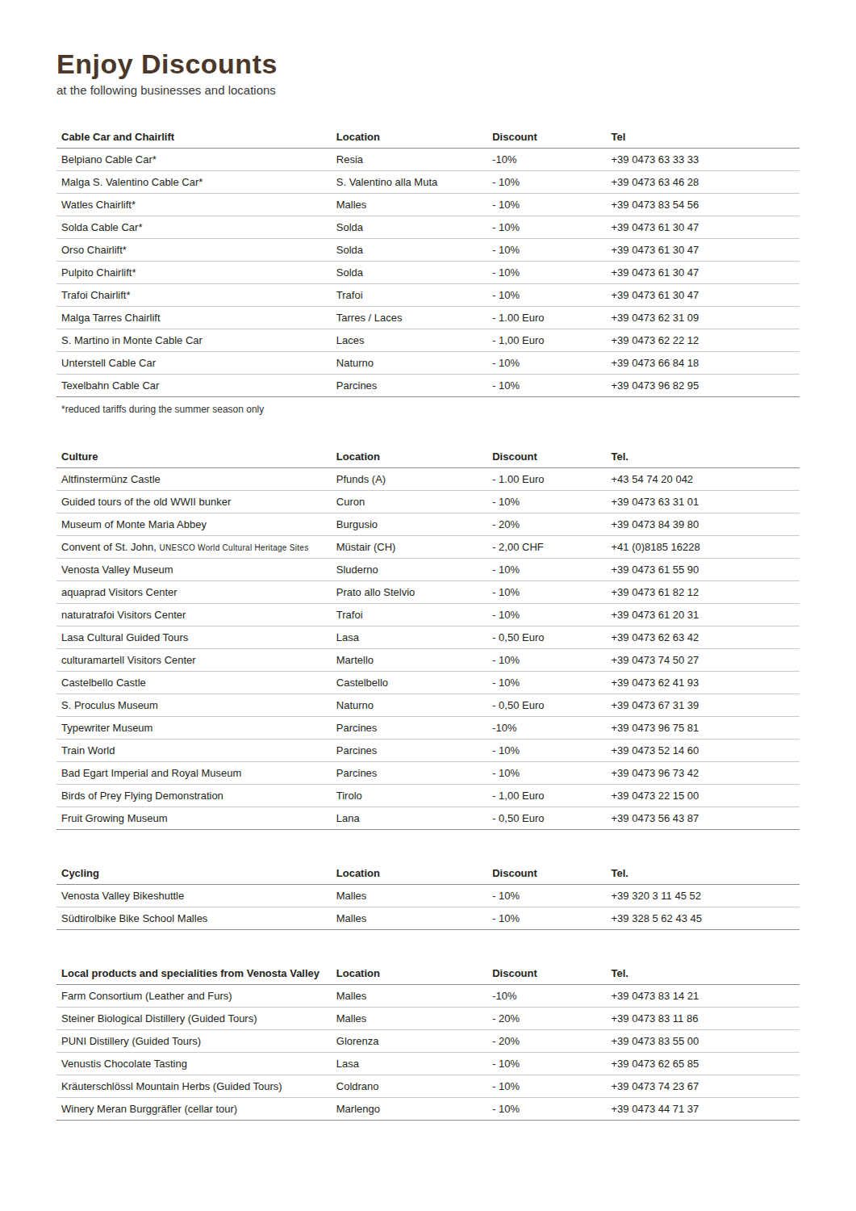Enjoy Discounts
at the following businesses and locations
| Cable Car and Chairlift | Location | Discount | Tel |
| --- | --- | --- | --- |
| Belpiano Cable Car* | Resia | -10% | +39 0473 63 33 33 |
| Malga S. Valentino Cable Car* | S. Valentino alla Muta | - 10% | +39 0473 63 46 28 |
| Watles Chairlift* | Malles | - 10% | +39 0473 83 54 56 |
| Solda Cable Car* | Solda | - 10% | +39 0473 61 30 47 |
| Orso Chairlift* | Solda | - 10% | +39 0473 61 30 47 |
| Pulpito Chairlift* | Solda | - 10% | +39 0473 61 30 47 |
| Trafoi Chairlift* | Trafoi | - 10% | +39 0473 61 30 47 |
| Malga Tarres Chairlift | Tarres / Laces | - 1.00 Euro | +39 0473 62 31 09 |
| S. Martino in Monte Cable Car | Laces | - 1,00 Euro | +39 0473 62 22 12 |
| Unterstell Cable Car | Naturno | - 10% | +39 0473 66 84 18 |
| Texelbahn Cable Car | Parcines | - 10% | +39 0473 96 82 95 |
*reduced tariffs during the summer season only
| Culture | Location | Discount | Tel. |
| --- | --- | --- | --- |
| Altfinstermünz Castle | Pfunds (A) | - 1.00 Euro | +43 54 74 20 042 |
| Guided tours of the old WWII bunker | Curon | - 10% | +39 0473 63 31 01 |
| Museum of Monte Maria Abbey | Burgusio | - 20% | +39 0473 84 39 80 |
| Convent of St. John, UNESCO World Cultural Heritage Sites | Müstair (CH) | - 2,00 CHF | +41 (0)8185 16228 |
| Venosta Valley Museum | Sluderno | - 10% | +39 0473 61 55 90 |
| aquaprad Visitors Center | Prato allo Stelvio | - 10% | +39 0473 61 82 12 |
| naturatrafoi Visitors Center | Trafoi | - 10% | +39 0473 61 20 31 |
| Lasa Cultural Guided Tours | Lasa | - 0,50 Euro | +39 0473 62 63 42 |
| culturamartell Visitors Center | Martello | - 10% | +39 0473 74 50 27 |
| Castelbello Castle | Castelbello | - 10% | +39 0473 62 41 93 |
| S. Proculus Museum | Naturno | - 0,50 Euro | +39 0473 67 31 39 |
| Typewriter Museum | Parcines | -10% | +39 0473 96 75 81 |
| Train World | Parcines | - 10% | +39 0473 52 14 60 |
| Bad Egart Imperial and Royal Museum | Parcines | - 10% | +39 0473 96 73 42 |
| Birds of Prey Flying Demonstration | Tirolo | - 1,00 Euro | +39 0473 22 15 00 |
| Fruit Growing Museum | Lana | - 0,50 Euro | +39 0473 56 43 87 |
| Cycling | Location | Discount | Tel. |
| --- | --- | --- | --- |
| Venosta Valley Bikeshuttle | Malles | - 10% | +39 320 3 11 45 52 |
| Südtirolbike Bike School Malles | Malles | - 10% | +39 328 5 62 43 45 |
| Local products and specialities from Venosta Valley | Location | Discount | Tel. |
| --- | --- | --- | --- |
| Farm Consortium (Leather and Furs) | Malles | -10% | +39 0473 83 14 21 |
| Steiner Biological Distillery (Guided Tours) | Malles | - 20% | +39 0473 83 11 86 |
| PUNI Distillery (Guided Tours) | Glorenza | - 20% | +39 0473 83 55 00 |
| Venustis Chocolate Tasting | Lasa | - 10% | +39 0473 62 65 85 |
| Kräuterschlössl Mountain Herbs (Guided Tours) | Coldrano | - 10% | +39 0473 74 23 67 |
| Winery Meran Burggräfler (cellar tour) | Marlengo | - 10% | +39 0473 44 71 37 |